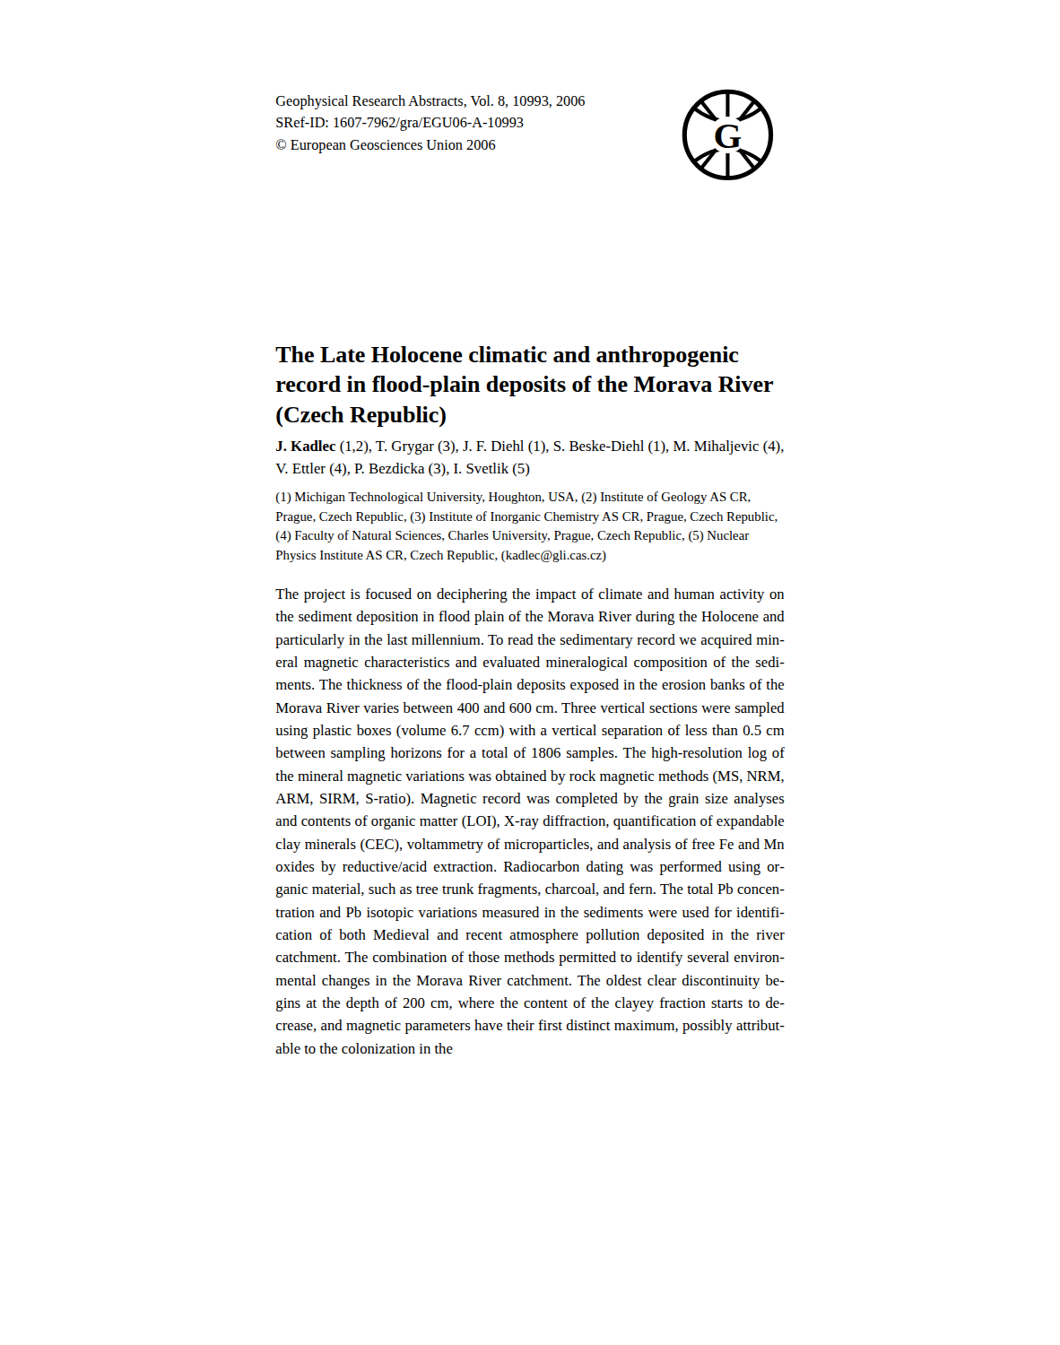Geophysical Research Abstracts, Vol. 8, 10993, 2006
SRef-ID: 1607-7962/gra/EGU06-A-10993
© European Geosciences Union 2006
G
The Late Holocene climatic and anthropogenic record in flood-plain deposits of the Morava River (Czech Republic)
J. Kadlec (1,2), T. Grygar (3), J. F. Diehl (1), S. Beske-Diehl (1), M. Mihaljevic (4), V. Ettler (4), P. Bezdicka (3), I. Svetlik (5)
(1) Michigan Technological University, Houghton, USA, (2) Institute of Geology AS CR, Prague, Czech Republic, (3) Institute of Inorganic Chemistry AS CR, Prague, Czech Republic, (4) Faculty of Natural Sciences, Charles University, Prague, Czech Republic, (5) Nuclear Physics Institute AS CR, Czech Republic, (kadlec@gli.cas.cz)
The project is focused on deciphering the impact of climate and human activity on the sediment deposition in flood plain of the Morava River during the Holocene and particularly in the last millennium. To read the sedimentary record we acquired mineral magnetic characteristics and evaluated mineralogical composition of the sediments. The thickness of the flood-plain deposits exposed in the erosion banks of the Morava River varies between 400 and 600 cm. Three vertical sections were sampled using plastic boxes (volume 6.7 ccm) with a vertical separation of less than 0.5 cm between sampling horizons for a total of 1806 samples. The high-resolution log of the mineral magnetic variations was obtained by rock magnetic methods (MS, NRM, ARM, SIRM, S-ratio). Magnetic record was completed by the grain size analyses and contents of organic matter (LOI), X-ray diffraction, quantification of expandable clay minerals (CEC), voltammetry of microparticles, and analysis of free Fe and Mn oxides by reductive/acid extraction. Radiocarbon dating was performed using organic material, such as tree trunk fragments, charcoal, and fern. The total Pb concentration and Pb isotopic variations measured in the sediments were used for identification of both Medieval and recent atmosphere pollution deposited in the river catchment. The combination of those methods permitted to identify several environmental changes in the Morava River catchment. The oldest clear discontinuity begins at the depth of 200 cm, where the content of the clayey fraction starts to decrease, and magnetic parameters have their first distinct maximum, possibly attributable to the colonization in the